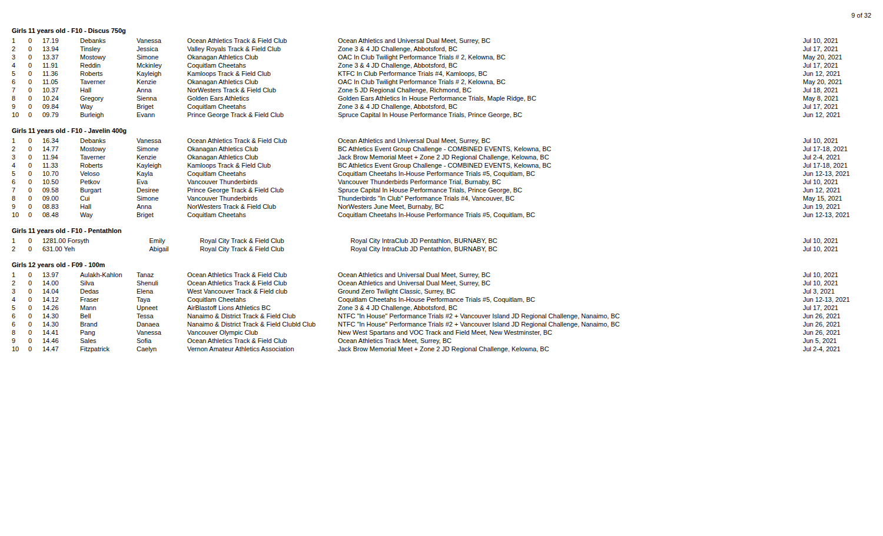9 of 32
Girls 11 years old - F10 - Discus 750g
| 1 | 0 | 17.19 | Debanks | Vanessa | Ocean Athletics Track & Field Club | Ocean Athletics and Universal Dual Meet, Surrey, BC | Jul 10, 2021 |
| 2 | 0 | 13.94 | Tinsley | Jessica | Valley Royals Track & Field Club | Zone 3 & 4 JD Challenge, Abbotsford, BC | Jul 17, 2021 |
| 3 | 0 | 13.37 | Mostowy | Simone | Okanagan Athletics Club | OAC In Club Twilight Performance Trials # 2, Kelowna, BC | May 20, 2021 |
| 4 | 0 | 11.91 | Reddin | Mckinley | Coquitlam Cheetahs | Zone 3 & 4 JD Challenge, Abbotsford, BC | Jul 17, 2021 |
| 5 | 0 | 11.36 | Roberts | Kayleigh | Kamloops Track & Field Club | KTFC In Club Performance Trials #4, Kamloops, BC | Jun 12, 2021 |
| 6 | 0 | 11.05 | Taverner | Kenzie | Okanagan Athletics Club | OAC In Club Twilight Performance Trials # 2, Kelowna, BC | May 20, 2021 |
| 7 | 0 | 10.37 | Hall | Anna | NorWesters Track & Field Club | Zone 5 JD Regional Challenge, Richmond, BC | Jul 18, 2021 |
| 8 | 0 | 10.24 | Gregory | Sienna | Golden Ears Athletics | Golden Ears Athletics In House Performance Trials, Maple Ridge, BC | May 8, 2021 |
| 9 | 0 | 09.84 | Way | Briget | Coquitlam Cheetahs | Zone 3 & 4 JD Challenge, Abbotsford, BC | Jul 17, 2021 |
| 10 | 0 | 09.79 | Burleigh | Evann | Prince George Track & Field Club | Spruce Capital In House Performance Trials, Prince George, BC | Jun 12, 2021 |
Girls 11 years old - F10 - Javelin 400g
| 1 | 0 | 16.34 | Debanks | Vanessa | Ocean Athletics Track & Field Club | Ocean Athletics and Universal Dual Meet, Surrey, BC | Jul 10, 2021 |
| 2 | 0 | 14.77 | Mostowy | Simone | Okanagan Athletics Club | BC Athletics Event Group Challenge - COMBINED EVENTS, Kelowna, BC | Jul 17-18, 2021 |
| 3 | 0 | 11.94 | Taverner | Kenzie | Okanagan Athletics Club | Jack Brow Memorial Meet + Zone 2 JD Regional Challenge, Kelowna, BC | Jul 2-4, 2021 |
| 4 | 0 | 11.33 | Roberts | Kayleigh | Kamloops Track & Field Club | BC Athletics Event Group Challenge - COMBINED EVENTS, Kelowna, BC | Jul 17-18, 2021 |
| 5 | 0 | 10.70 | Veloso | Kayla | Coquitlam Cheetahs | Coquitlam Cheetahs In-House Performance Trials #5, Coquitlam, BC | Jun 12-13, 2021 |
| 6 | 0 | 10.50 | Petkov | Eva | Vancouver Thunderbirds | Vancouver Thunderbirds Performance Trial, Burnaby, BC | Jul 10, 2021 |
| 7 | 0 | 09.58 | Burgart | Desiree | Prince George Track & Field Club | Spruce Capital In House Performance Trials, Prince George, BC | Jun 12, 2021 |
| 8 | 0 | 09.00 | Cui | Simone | Vancouver Thunderbirds | Thunderbirds "In Club" Performance Trials #4, Vancouver, BC | May 15, 2021 |
| 9 | 0 | 08.83 | Hall | Anna | NorWesters Track & Field Club | NorWesters June Meet, Burnaby, BC | Jun 19, 2021 |
| 10 | 0 | 08.48 | Way | Briget | Coquitlam Cheetahs | Coquitlam Cheetahs In-House Performance Trials #5, Coquitlam, BC | Jun 12-13, 2021 |
Girls 11 years old - F10 - Pentathlon
| 1 | 0 | 1281.00 Forsyth | | Emily | Royal City Track & Field Club | Royal City IntraClub JD Pentathlon, BURNABY, BC | Jul 10, 2021 |
| 2 | 0 | 631.00 Yeh | | Abigail | Royal City Track & Field Club | Royal City IntraClub JD Pentathlon, BURNABY, BC | Jul 10, 2021 |
Girls 12 years old - F09 - 100m
| 1 | 0 | 13.97 | Aulakh-Kahlon | Tanaz | Ocean Athletics Track & Field Club | Ocean Athletics and Universal Dual Meet, Surrey, BC | Jul 10, 2021 |
| 2 | 0 | 14.00 | Silva | Shenuli | Ocean Athletics Track & Field Club | Ocean Athletics and Universal Dual Meet, Surrey, BC | Jul 10, 2021 |
| 3 | 0 | 14.04 | Dedas | Elena | West Vancouver Track & Field club | Ground Zero Twilight Classic, Surrey, BC | Jul 3, 2021 |
| 4 | 0 | 14.12 | Fraser | Taya | Coquitlam Cheetahs | Coquitlam Cheetahs In-House Performance Trials #5, Coquitlam, BC | Jun 12-13, 2021 |
| 5 | 0 | 14.26 | Mann | Upneet | AirBlastoff Lions Athletics BC | Zone 3 & 4 JD Challenge, Abbotsford, BC | Jul 17, 2021 |
| 6 | 0 | 14.30 | Bell | Tessa | Nanaimo & District Track & Field Club | NTFC "In House" Performance Trials #2 + Vancouver Island JD Regional Challenge, Nanaimo, BC | Jun 26, 2021 |
| 6 | 0 | 14.30 | Brand | Danaea | Nanaimo & District Track & Field Clubld Club | NTFC "In House" Performance Trials #2 + Vancouver Island JD Regional Challenge, Nanaimo, BC | Jun 26, 2021 |
| 8 | 0 | 14.41 | Pang | Vanessa | Vancouver Olympic Club | New West Spartans and VOC Track and Field Meet, New Westminster, BC | Jun 26, 2021 |
| 9 | 0 | 14.46 | Sales | Sofia | Ocean Athletics Track & Field Club | Ocean Athletics Track Meet, Surrey, BC | Jun 5, 2021 |
| 10 | 0 | 14.47 | Fitzpatrick | Caelyn | Vernon Amateur Athletics Association | Jack Brow Memorial Meet + Zone 2 JD Regional Challenge, Kelowna, BC | Jul 2-4, 2021 |